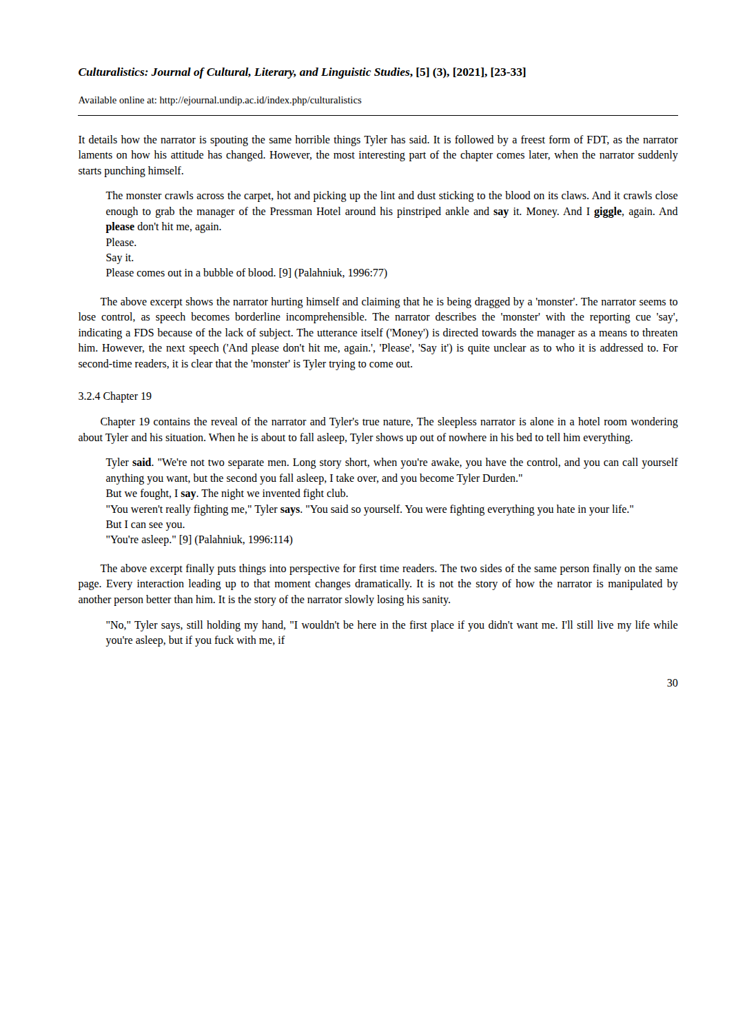Culturalistics: Journal of Cultural, Literary, and Linguistic Studies, [5] (3), [2021], [23-33]
Available online at: http://ejournal.undip.ac.id/index.php/culturalistics
It details how the narrator is spouting the same horrible things Tyler has said. It is followed by a freest form of FDT, as the narrator laments on how his attitude has changed. However, the most interesting part of the chapter comes later, when the narrator suddenly starts punching himself.
The monster crawls across the carpet, hot and picking up the lint and dust sticking to the blood on its claws. And it crawls close enough to grab the manager of the Pressman Hotel around his pinstriped ankle and say it. Money. And I giggle, again. And please don't hit me, again.
Please.
Say it.
Please comes out in a bubble of blood. [9] (Palahniuk, 1996:77)
The above excerpt shows the narrator hurting himself and claiming that he is being dragged by a 'monster'. The narrator seems to lose control, as speech becomes borderline incomprehensible. The narrator describes the 'monster' with the reporting cue 'say', indicating a FDS because of the lack of subject. The utterance itself ('Money') is directed towards the manager as a means to threaten him. However, the next speech ('And please don't hit me, again.', 'Please', 'Say it') is quite unclear as to who it is addressed to. For second-time readers, it is clear that the 'monster' is Tyler trying to come out.
3.2.4 Chapter 19
Chapter 19 contains the reveal of the narrator and Tyler's true nature, The sleepless narrator is alone in a hotel room wondering about Tyler and his situation. When he is about to fall asleep, Tyler shows up out of nowhere in his bed to tell him everything.
Tyler said. "We're not two separate men. Long story short, when you're awake, you have the control, and you can call yourself anything you want, but the second you fall asleep, I take over, and you become Tyler Durden."
But we fought, I say. The night we invented fight club.
"You weren't really fighting me," Tyler says. "You said so yourself. You were fighting everything you hate in your life."
But I can see you.
"You're asleep." [9] (Palahniuk, 1996:114)
The above excerpt finally puts things into perspective for first time readers. The two sides of the same person finally on the same page. Every interaction leading up to that moment changes dramatically. It is not the story of how the narrator is manipulated by another person better than him. It is the story of the narrator slowly losing his sanity.
"No," Tyler says, still holding my hand, "I wouldn't be here in the first place if you didn't want me. I'll still live my life while you're asleep, but if you fuck with me, if
30